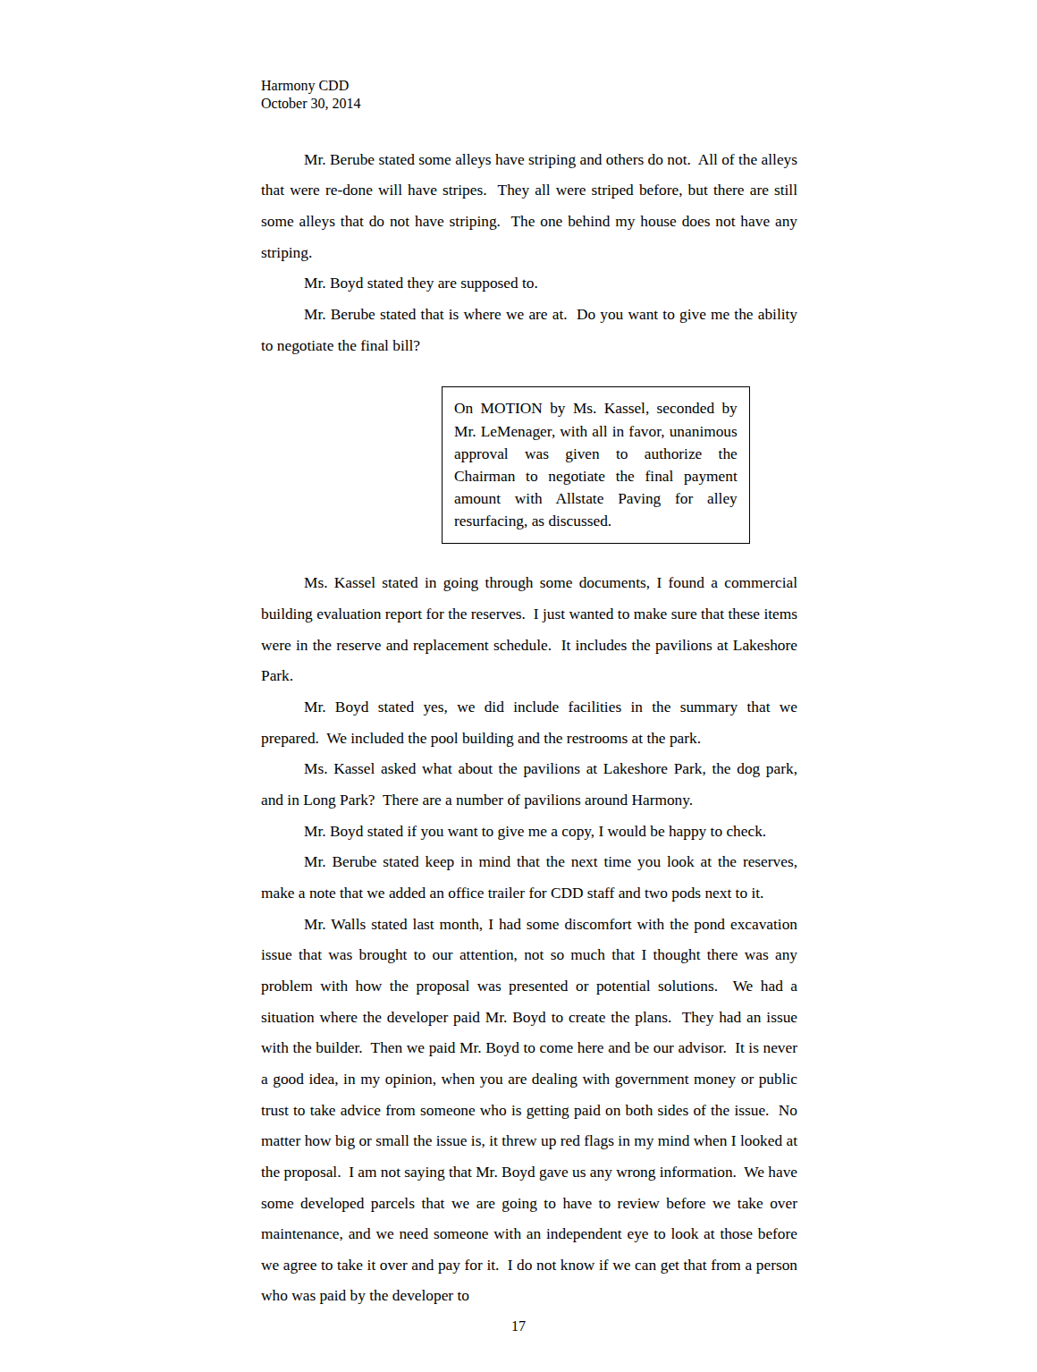Harmony CDD
October 30, 2014
Mr. Berube stated some alleys have striping and others do not. All of the alleys that were re-done will have stripes. They all were striped before, but there are still some alleys that do not have striping. The one behind my house does not have any striping.
Mr. Boyd stated they are supposed to.
Mr. Berube stated that is where we are at. Do you want to give me the ability to negotiate the final bill?
On MOTION by Ms. Kassel, seconded by Mr. LeMenager, with all in favor, unanimous approval was given to authorize the Chairman to negotiate the final payment amount with Allstate Paving for alley resurfacing, as discussed.
Ms. Kassel stated in going through some documents, I found a commercial building evaluation report for the reserves. I just wanted to make sure that these items were in the reserve and replacement schedule. It includes the pavilions at Lakeshore Park.
Mr. Boyd stated yes, we did include facilities in the summary that we prepared. We included the pool building and the restrooms at the park.
Ms. Kassel asked what about the pavilions at Lakeshore Park, the dog park, and in Long Park? There are a number of pavilions around Harmony.
Mr. Boyd stated if you want to give me a copy, I would be happy to check.
Mr. Berube stated keep in mind that the next time you look at the reserves, make a note that we added an office trailer for CDD staff and two pods next to it.
Mr. Walls stated last month, I had some discomfort with the pond excavation issue that was brought to our attention, not so much that I thought there was any problem with how the proposal was presented or potential solutions. We had a situation where the developer paid Mr. Boyd to create the plans. They had an issue with the builder. Then we paid Mr. Boyd to come here and be our advisor. It is never a good idea, in my opinion, when you are dealing with government money or public trust to take advice from someone who is getting paid on both sides of the issue. No matter how big or small the issue is, it threw up red flags in my mind when I looked at the proposal. I am not saying that Mr. Boyd gave us any wrong information. We have some developed parcels that we are going to have to review before we take over maintenance, and we need someone with an independent eye to look at those before we agree to take it over and pay for it. I do not know if we can get that from a person who was paid by the developer to
17